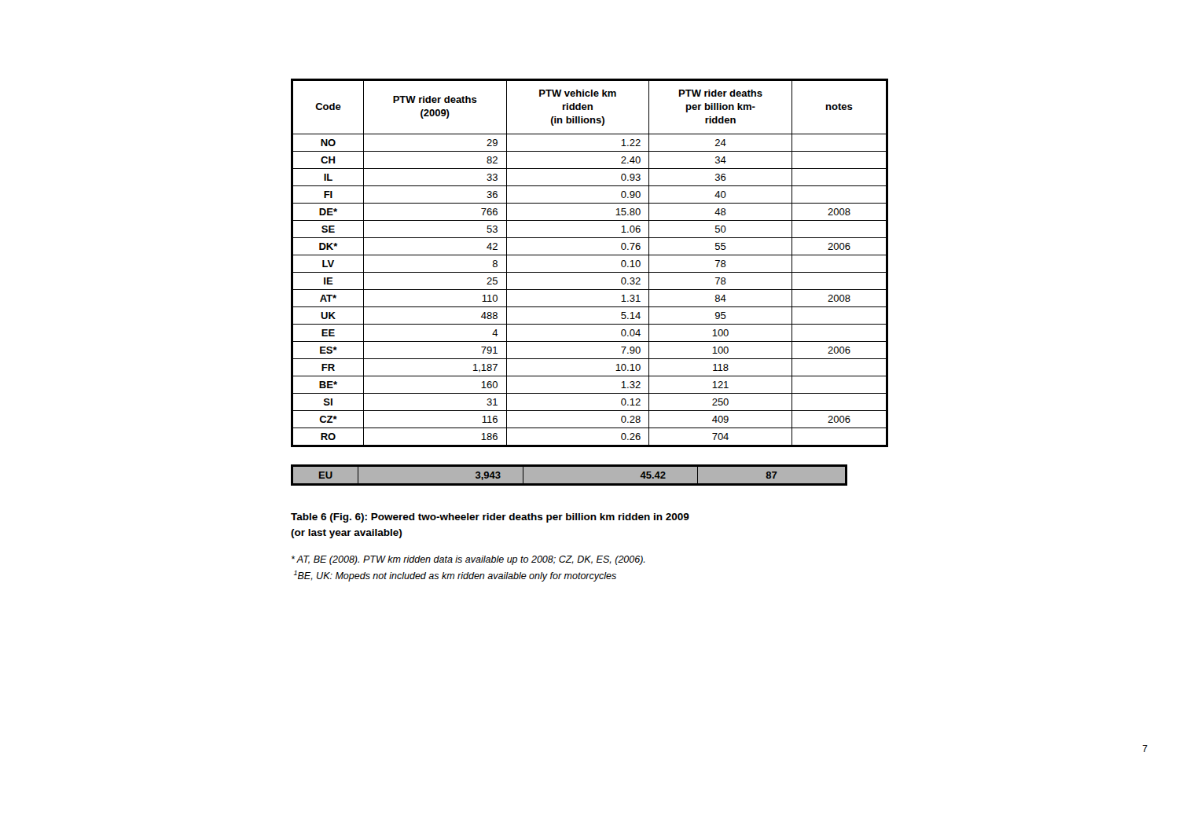| Code | PTW rider deaths (2009) | PTW vehicle km ridden (in billions) | PTW rider deaths per billion km- ridden | notes |
| --- | --- | --- | --- | --- |
| NO | 29 | 1.22 | 24 | |
| CH | 82 | 2.40 | 34 | |
| IL | 33 | 0.93 | 36 | |
| FI | 36 | 0.90 | 40 | |
| DE* | 766 | 15.80 | 48 | 2008 |
| SE | 53 | 1.06 | 50 | |
| DK* | 42 | 0.76 | 55 | 2006 |
| LV | 8 | 0.10 | 78 | |
| IE | 25 | 0.32 | 78 | |
| AT* | 110 | 1.31 | 84 | 2008 |
| UK | 488 | 5.14 | 95 | |
| EE | 4 | 0.04 | 100 | |
| ES* | 791 | 7.90 | 100 | 2006 |
| FR | 1,187 | 10.10 | 118 | |
| BE* | 160 | 1.32 | 121 | |
| SI | 31 | 0.12 | 250 | |
| CZ* | 116 | 0.28 | 409 | 2006 |
| RO | 186 | 0.26 | 704 | |
| EU | 3,943 | 45.42 | 87 |
Table 6 (Fig. 6): Powered two-wheeler rider deaths per billion km ridden in 2009
(or last year available)
* AT, BE (2008). PTW km ridden data is available up to 2008; CZ, DK, ES, (2006).
1 BE, UK: Mopeds not included as km ridden available only for motorcycles
7